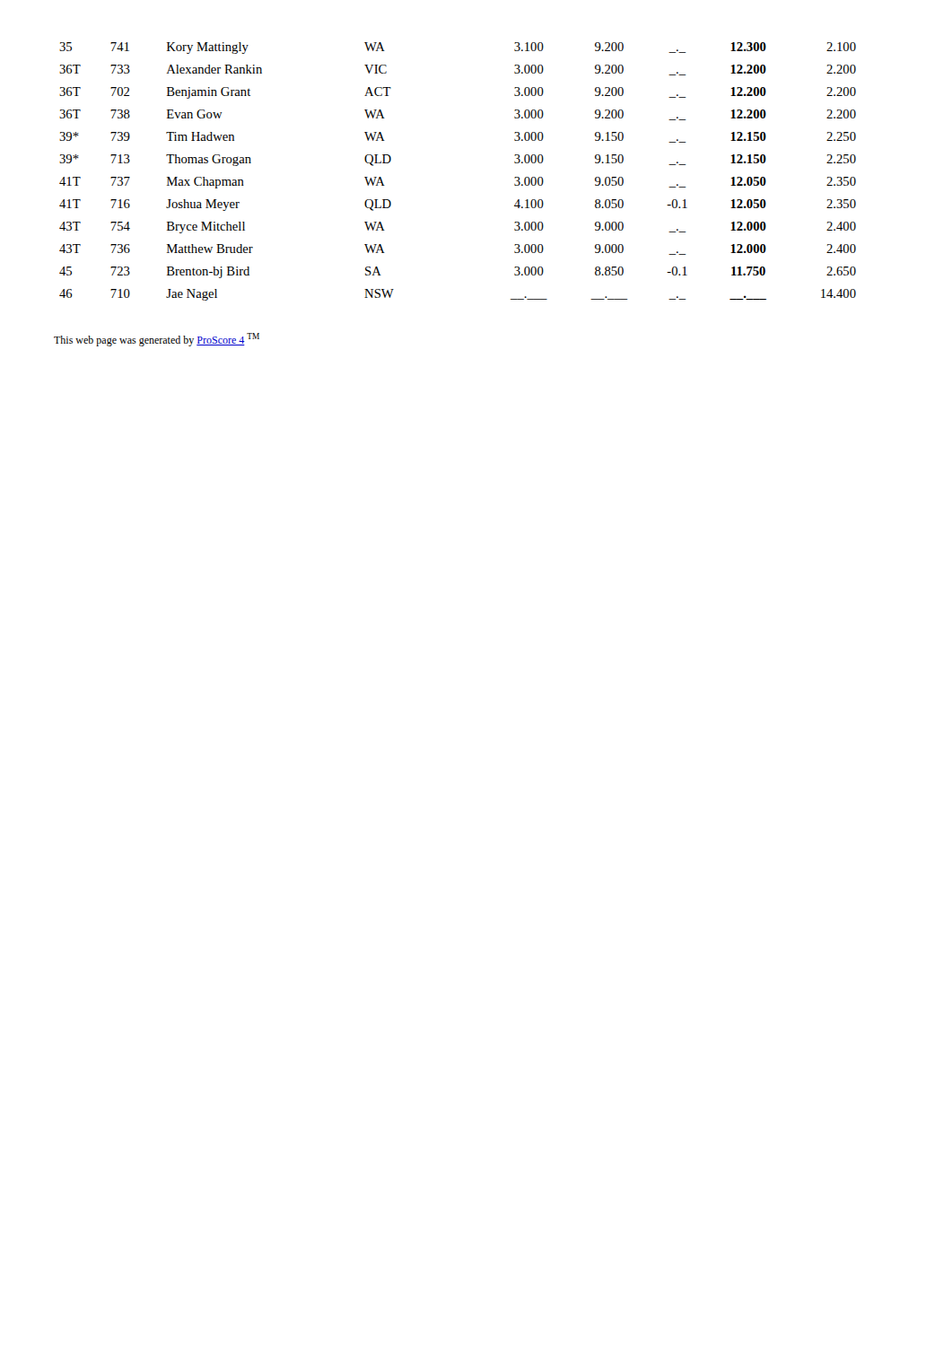| 35 | 741 | Kory Mattingly | WA | 3.100 | 9.200 | _._ | 12.300 | 2.100 |
| 36T | 733 | Alexander Rankin | VIC | 3.000 | 9.200 | _._ | 12.200 | 2.200 |
| 36T | 702 | Benjamin Grant | ACT | 3.000 | 9.200 | _._ | 12.200 | 2.200 |
| 36T | 738 | Evan Gow | WA | 3.000 | 9.200 | _._ | 12.200 | 2.200 |
| 39* | 739 | Tim Hadwen | WA | 3.000 | 9.150 | _._ | 12.150 | 2.250 |
| 39* | 713 | Thomas Grogan | QLD | 3.000 | 9.150 | _._ | 12.150 | 2.250 |
| 41T | 737 | Max Chapman | WA | 3.000 | 9.050 | _._ | 12.050 | 2.350 |
| 41T | 716 | Joshua Meyer | QLD | 4.100 | 8.050 | -0.1 | 12.050 | 2.350 |
| 43T | 754 | Bryce Mitchell | WA | 3.000 | 9.000 | _._ | 12.000 | 2.400 |
| 43T | 736 | Matthew Bruder | WA | 3.000 | 9.000 | _._ | 12.000 | 2.400 |
| 45 | 723 | Brenton-bj Bird | SA | 3.000 | 8.850 | -0.1 | 11.750 | 2.650 |
| 46 | 710 | Jae Nagel | NSW | __.___ | __.___ | _._ | __.___ | 14.400 |
This web page was generated by ProScore 4 TM